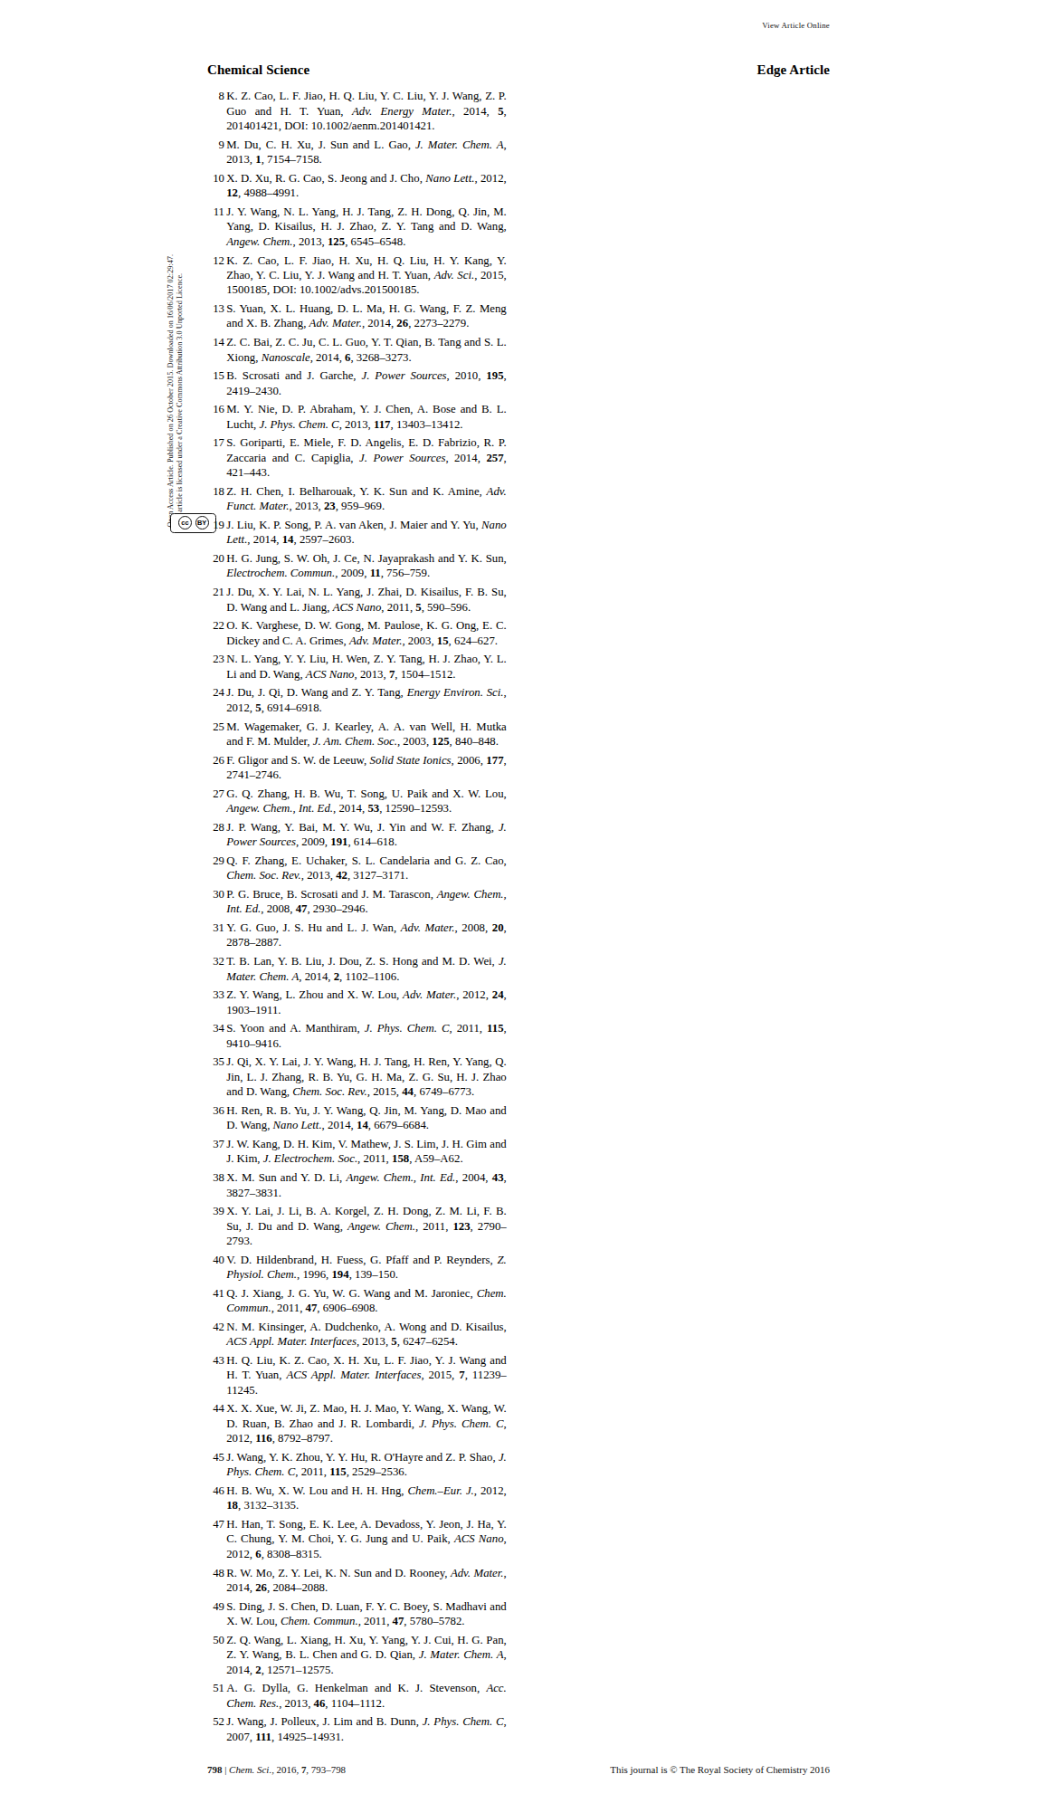View Article Online
Chemical Science
Edge Article
Open Access Article. Published on 26 October 2015. Downloaded on 16/06/2017 02:29:47. This article is licensed under a Creative Commons Attribution 3.0 Unported Licence.
cc BY
8 K. Z. Cao, L. F. Jiao, H. Q. Liu, Y. C. Liu, Y. J. Wang, Z. P. Guo and H. T. Yuan, Adv. Energy Mater., 2014, 5, 201401421, DOI: 10.1002/aenm.201401421.
9 M. Du, C. H. Xu, J. Sun and L. Gao, J. Mater. Chem. A, 2013, 1, 7154–7158.
10 X. D. Xu, R. G. Cao, S. Jeong and J. Cho, Nano Lett., 2012, 12, 4988–4991.
11 J. Y. Wang, N. L. Yang, H. J. Tang, Z. H. Dong, Q. Jin, M. Yang, D. Kisailus, H. J. Zhao, Z. Y. Tang and D. Wang, Angew. Chem., 2013, 125, 6545–6548.
12 K. Z. Cao, L. F. Jiao, H. Xu, H. Q. Liu, H. Y. Kang, Y. Zhao, Y. C. Liu, Y. J. Wang and H. T. Yuan, Adv. Sci., 2015, 1500185, DOI: 10.1002/advs.201500185.
13 S. Yuan, X. L. Huang, D. L. Ma, H. G. Wang, F. Z. Meng and X. B. Zhang, Adv. Mater., 2014, 26, 2273–2279.
14 Z. C. Bai, Z. C. Ju, C. L. Guo, Y. T. Qian, B. Tang and S. L. Xiong, Nanoscale, 2014, 6, 3268–3273.
15 B. Scrosati and J. Garche, J. Power Sources, 2010, 195, 2419–2430.
16 M. Y. Nie, D. P. Abraham, Y. J. Chen, A. Bose and B. L. Lucht, J. Phys. Chem. C, 2013, 117, 13403–13412.
17 S. Goriparti, E. Miele, F. D. Angelis, E. D. Fabrizio, R. P. Zaccaria and C. Capiglia, J. Power Sources, 2014, 257, 421–443.
18 Z. H. Chen, I. Belharouak, Y. K. Sun and K. Amine, Adv. Funct. Mater., 2013, 23, 959–969.
19 J. Liu, K. P. Song, P. A. van Aken, J. Maier and Y. Yu, Nano Lett., 2014, 14, 2597–2603.
20 H. G. Jung, S. W. Oh, J. Ce, N. Jayaprakash and Y. K. Sun, Electrochem. Commun., 2009, 11, 756–759.
21 J. Du, X. Y. Lai, N. L. Yang, J. Zhai, D. Kisailus, F. B. Su, D. Wang and L. Jiang, ACS Nano, 2011, 5, 590–596.
22 O. K. Varghese, D. W. Gong, M. Paulose, K. G. Ong, E. C. Dickey and C. A. Grimes, Adv. Mater., 2003, 15, 624–627.
23 N. L. Yang, Y. Y. Liu, H. Wen, Z. Y. Tang, H. J. Zhao, Y. L. Li and D. Wang, ACS Nano, 2013, 7, 1504–1512.
24 J. Du, J. Qi, D. Wang and Z. Y. Tang, Energy Environ. Sci., 2012, 5, 6914–6918.
25 M. Wagemaker, G. J. Kearley, A. A. van Well, H. Mutka and F. M. Mulder, J. Am. Chem. Soc., 2003, 125, 840–848.
26 F. Gligor and S. W. de Leeuw, Solid State Ionics, 2006, 177, 2741–2746.
27 G. Q. Zhang, H. B. Wu, T. Song, U. Paik and X. W. Lou, Angew. Chem., Int. Ed., 2014, 53, 12590–12593.
28 J. P. Wang, Y. Bai, M. Y. Wu, J. Yin and W. F. Zhang, J. Power Sources, 2009, 191, 614–618.
29 Q. F. Zhang, E. Uchaker, S. L. Candelaria and G. Z. Cao, Chem. Soc. Rev., 2013, 42, 3127–3171.
30 P. G. Bruce, B. Scrosati and J. M. Tarascon, Angew. Chem., Int. Ed., 2008, 47, 2930–2946.
31 Y. G. Guo, J. S. Hu and L. J. Wan, Adv. Mater., 2008, 20, 2878–2887.
32 T. B. Lan, Y. B. Liu, J. Dou, Z. S. Hong and M. D. Wei, J. Mater. Chem. A, 2014, 2, 1102–1106.
33 Z. Y. Wang, L. Zhou and X. W. Lou, Adv. Mater., 2012, 24, 1903–1911.
34 S. Yoon and A. Manthiram, J. Phys. Chem. C, 2011, 115, 9410–9416.
35 J. Qi, X. Y. Lai, J. Y. Wang, H. J. Tang, H. Ren, Y. Yang, Q. Jin, L. J. Zhang, R. B. Yu, G. H. Ma, Z. G. Su, H. J. Zhao and D. Wang, Chem. Soc. Rev., 2015, 44, 6749–6773.
36 H. Ren, R. B. Yu, J. Y. Wang, Q. Jin, M. Yang, D. Mao and D. Wang, Nano Lett., 2014, 14, 6679–6684.
37 J. W. Kang, D. H. Kim, V. Mathew, J. S. Lim, J. H. Gim and J. Kim, J. Electrochem. Soc., 2011, 158, A59–A62.
38 X. M. Sun and Y. D. Li, Angew. Chem., Int. Ed., 2004, 43, 3827–3831.
39 X. Y. Lai, J. Li, B. A. Korgel, Z. H. Dong, Z. M. Li, F. B. Su, J. Du and D. Wang, Angew. Chem., 2011, 123, 2790–2793.
40 V. D. Hildenbrand, H. Fuess, G. Pfaff and P. Reynders, Z. Physiol. Chem., 1996, 194, 139–150.
41 Q. J. Xiang, J. G. Yu, W. G. Wang and M. Jaroniec, Chem. Commun., 2011, 47, 6906–6908.
42 N. M. Kinsinger, A. Dudchenko, A. Wong and D. Kisailus, ACS Appl. Mater. Interfaces, 2013, 5, 6247–6254.
43 H. Q. Liu, K. Z. Cao, X. H. Xu, L. F. Jiao, Y. J. Wang and H. T. Yuan, ACS Appl. Mater. Interfaces, 2015, 7, 11239–11245.
44 X. X. Xue, W. Ji, Z. Mao, H. J. Mao, Y. Wang, X. Wang, W. D. Ruan, B. Zhao and J. R. Lombardi, J. Phys. Chem. C, 2012, 116, 8792–8797.
45 J. Wang, Y. K. Zhou, Y. Y. Hu, R. O'Hayre and Z. P. Shao, J. Phys. Chem. C, 2011, 115, 2529–2536.
46 H. B. Wu, X. W. Lou and H. H. Hng, Chem.–Eur. J., 2012, 18, 3132–3135.
47 H. Han, T. Song, E. K. Lee, A. Devadoss, Y. Jeon, J. Ha, Y. C. Chung, Y. M. Choi, Y. G. Jung and U. Paik, ACS Nano, 2012, 6, 8308–8315.
48 R. W. Mo, Z. Y. Lei, K. N. Sun and D. Rooney, Adv. Mater., 2014, 26, 2084–2088.
49 S. Ding, J. S. Chen, D. Luan, F. Y. C. Boey, S. Madhavi and X. W. Lou, Chem. Commun., 2011, 47, 5780–5782.
50 Z. Q. Wang, L. Xiang, H. Xu, Y. Yang, Y. J. Cui, H. G. Pan, Z. Y. Wang, B. L. Chen and G. D. Qian, J. Mater. Chem. A, 2014, 2, 12571–12575.
51 A. G. Dylla, G. Henkelman and K. J. Stevenson, Acc. Chem. Res., 2013, 46, 1104–1112.
52 J. Wang, J. Polleux, J. Lim and B. Dunn, J. Phys. Chem. C, 2007, 111, 14925–14931.
798 | Chem. Sci., 2016, 7, 793–798
This journal is © The Royal Society of Chemistry 2016